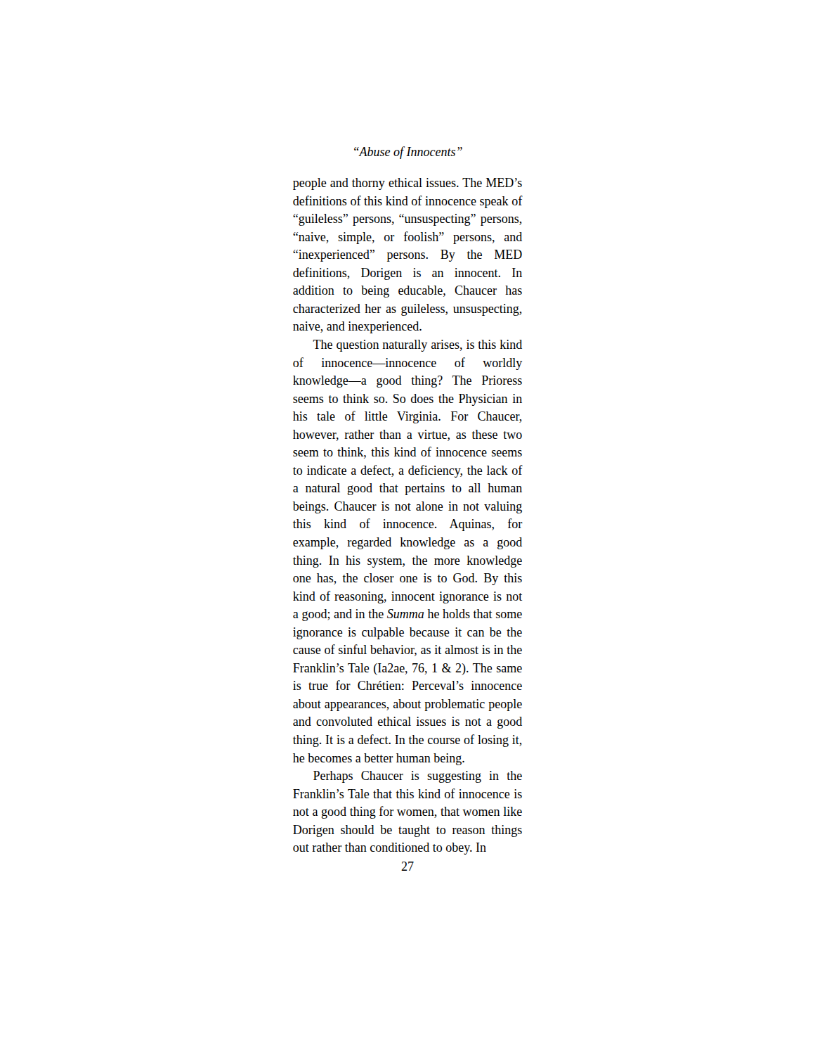“Abuse of Innocents”
people and thorny ethical issues. The MED’s definitions of this kind of innocence speak of “guileless” persons, “unsuspecting” persons, “naive, simple, or foolish” persons, and “inexperienced” persons. By the MED definitions, Dorigen is an innocent. In addition to being educable, Chaucer has characterized her as guileless, unsuspecting, naive, and inexperienced.
The question naturally arises, is this kind of innocence—innocence of worldly knowledge—a good thing? The Prioress seems to think so. So does the Physician in his tale of little Virginia. For Chaucer, however, rather than a virtue, as these two seem to think, this kind of innocence seems to indicate a defect, a deficiency, the lack of a natural good that pertains to all human beings. Chaucer is not alone in not valuing this kind of innocence. Aquinas, for example, regarded knowledge as a good thing. In his system, the more knowledge one has, the closer one is to God. By this kind of reasoning, innocent ignorance is not a good; and in the Summa he holds that some ignorance is culpable because it can be the cause of sinful behavior, as it almost is in the Franklin’s Tale (Ia2ae, 76, 1 & 2). The same is true for Chrétien: Perceval’s innocence about appearances, about problematic people and convoluted ethical issues is not a good thing. It is a defect. In the course of losing it, he becomes a better human being.
Perhaps Chaucer is suggesting in the Franklin’s Tale that this kind of innocence is not a good thing for women, that women like Dorigen should be taught to reason things out rather than conditioned to obey. In
27